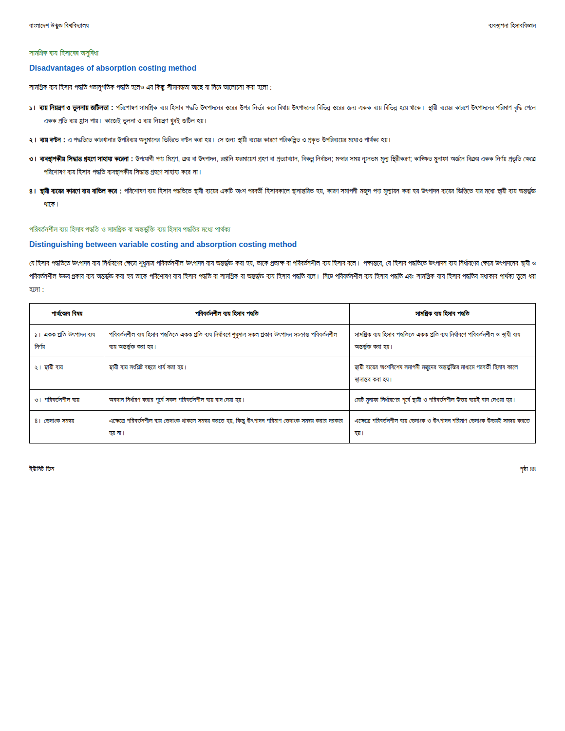বাংলাদেশ উন্মুক্ত বিশ্ববিদ্যালয় ব্যবস্থাপনা হিসাববিজ্ঞান
সামগ্রিক ব্যয় হিসাবের অসুবিধা
Disadvantages of absorption costing method
সামগ্রিক ব্যয় হিসাব পদ্ধতি গতানুগতিক পদ্ধতি হলেও এর কিছু সীমাবদ্ধতা আছে যা নিম্নে আলোচনা করা হলো :
১। ব্যয় নিয়ন্ত্রণ ও তুলনায় জটিলতা : পরিশোষণ সামগ্রিক ব্যয় হিসাব পদ্ধতি উৎপাদনের স্তরের উপর নির্ভর করে বিধায় উৎপাদনের বিভিন্ন স্তরের জন্য একক ব্যয় বিভিন্ন হয়ে থাকে। স্থায়ী ব্যয়ের কারণে উৎপাদনের পরিমাণ বৃদ্ধি পেলে একক প্রতি ব্যয় হ্রাস পায়। কাজেই তুলনা ও ব্যয় নিয়ন্ত্রণ খুবই জটিল হয়।
২। ব্যয় বণ্টন : এ পদ্ধতিতে কারখানার উপরিব্যয় অনুমানের ভিত্তিতে বণ্টন করা হয়। সে জন্য স্থায়ী ব্যয়ের কারণে পরিকল্পিত ও প্রকৃত উপরিব্যয়ের মধ্যেও পার্থক্য হয়।
৩। ব্যবস্থাপকীয় সিদ্ধান্ত গ্রহণে সাহায্য করেনা : উপযোগী পণ্য মিশ্রণ, ক্রয় বা উৎপাদন, রপ্তানি ফরমায়েশ গ্রহণ বা প্রত্যাখ্যান, বিকল্প নির্বাচন; মন্দার সময় ন্যূনতম মূল্য স্থিরীকরণ; কাঙ্ক্ষিত মুনাফা অর্জনে বিক্রয় একক নির্ণয় প্রভৃতি ক্ষেত্রে পরিশোষণ ব্যয় হিসাব পদ্ধতি ব্যবস্থাপকীয় সিদ্ধান্ত গ্রহণে সাহায্য করে না।
৪। স্থায়ী ব্যয়ের কারণে ব্যয় বাতিল করে : পরিশোষণ ব্যয় হিসাব পদ্ধতিতে স্থায়ী ব্যয়ের একটি অংশ পরবর্তী হিসাবকালে স্থানান্তরিত হয়, কারণ সমাপনী মজুদ পণ্য মূল্যায়ন করা হয় উৎপাদন ব্যয়ের ভিত্তিতে যার মধ্যে স্থায়ী ব্যয় অন্তর্ভুক্ত থাকে।
পরিবর্তনশীল ব্যয় হিসাব পদ্ধতি ও সামগ্রিক বা অন্তর্ভুক্তি ব্যয় হিসাব পদ্ধতির মধ্যে পার্থক্য
Distinguishing between variable costing and absorption costing method
যে হিসাব পদ্ধতিতে উৎপাদন ব্যয় নির্ধারণের ক্ষেত্রে শুধুমাত্র পরিবর্তনশীল উৎপাদন ব্যয় অন্তর্ভুক্ত করা হয়, তাকে প্রত্যক্ষ বা পরিবর্তনশীল ব্যয় হিসাব বলে। পক্ষান্তরে, যে হিসাব পদ্ধতিতে উৎপাদন ব্যয় নির্ধারণের ক্ষেত্রে উৎপাদনের স্থায়ী ও পরিবর্তনশীল উভয় প্রকার ব্যয় অন্তর্ভুক্ত করা হয় তাকে পরিশোষণ ব্যয় হিসাব পদ্ধতি বা সামগ্রিক বা অন্তর্ভুক্ত ব্যয় হিসাব পদ্ধতি বলে। নিম্নে পরিবর্তনশীল ব্যয় হিসাব পদ্ধতি এবং সামগ্রিক ব্যয় হিসাব পদ্ধতির মধ্যকার পার্থক্য তুলে ধরা হলো :
| পার্থক্যের বিষয় | পরিবর্তনশীল ব্যয় হিসাব পদ্ধতি | সামগ্রিক ব্যয় হিসাব পদ্ধতি |
| --- | --- | --- |
| ১। একক প্রতি উৎপাদন ব্যয় নির্ণয় | পরিবর্তনশীল ব্যয় হিসাব পদ্ধতিতে একক প্রতি ব্যয় নির্ধারণে শুধুমাত্র সকল প্রকার উৎপাদন সংক্রান্ত পরিবর্তনশীল ব্যয় অন্তর্ভুক্ত করা হয়। | সামগ্রিক ব্যয় হিসাব পদ্ধতিতে একক প্রতি ব্যয় নির্ধারণে পরিবর্তনশীল ও স্থায়ী ব্যয় অন্তর্ভুক্ত করা হয়। |
| ২। স্থায়ী ব্যয় | স্থায়ী ব্যয় সংশ্লিষ্ট বছরে ধার্য করা হয়। | স্থায়ী ব্যয়ের অংশবিশেষ সমাপনী মজুদের অন্তর্ভুক্তির মাধ্যমে পরবর্তী হিসাব কালে স্থানান্তর করা হয়। |
| ৩। পরিবর্তনশীল ব্যয় | অবদান নির্ধারণ করার পূর্বে সকল পরিবর্তনশীল ব্যয় বাদ দেয়া হয়। | মোট মুনাফা নির্ধারণের পূর্বে স্থায়ী ও পরিবর্তনশীল উভয় ব্যয়ই বাদ দেওয়া হয়। |
| ৪। ভেদাংক সমন্বয় | এক্ষেত্রে পরিবর্তনশীল ব্যয় ভেদাংক থাকলে সমন্বয় করতে হয়, কিন্তু উৎপাদন পরিমাণ ভেদাংক সমন্বয় করার দরকার হয় না। | এক্ষেত্রে পরিবর্তনশীল ব্যয় ভেদাংক ও উৎপাদন পরিমাণ ভেদাংক উভয়ই সমন্বয় করতে হয়। |
ইউনিট তিন পৃষ্ঠা ৪৪